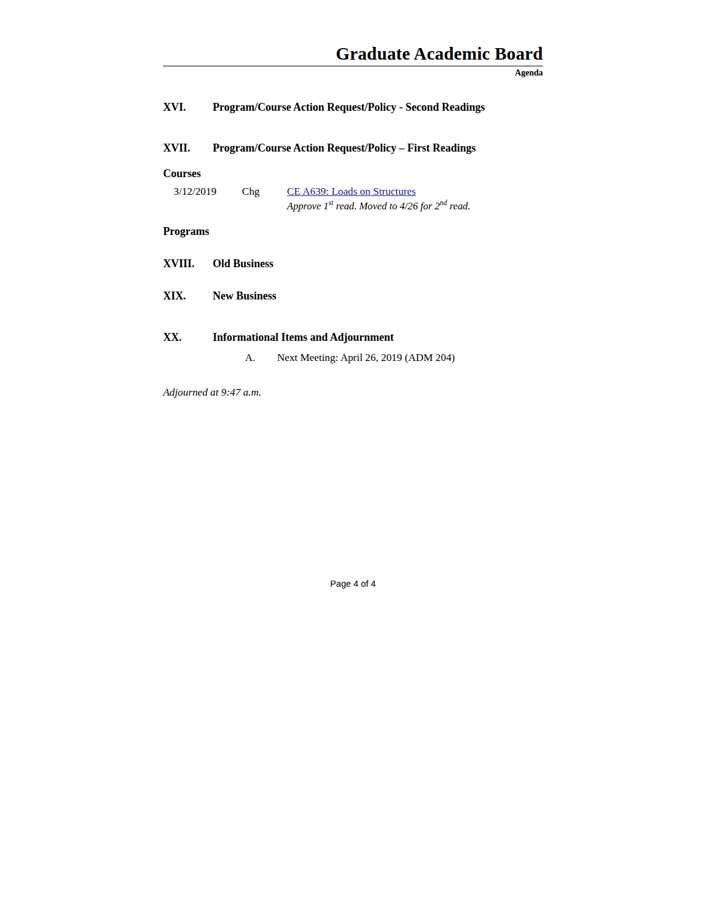Graduate Academic Board
Agenda
XVI. Program/Course Action Request/Policy - Second Readings
XVII. Program/Course Action Request/Policy – First Readings
Courses
3/12/2019 Chg CE A639: Loads on Structures
Approve 1st read. Moved to 4/26 for 2nd read.
Programs
XVIII. Old Business
XIX. New Business
XX. Informational Items and Adjournment
A. Next Meeting: April 26, 2019 (ADM 204)
Adjourned at 9:47 a.m.
Page 4 of 4